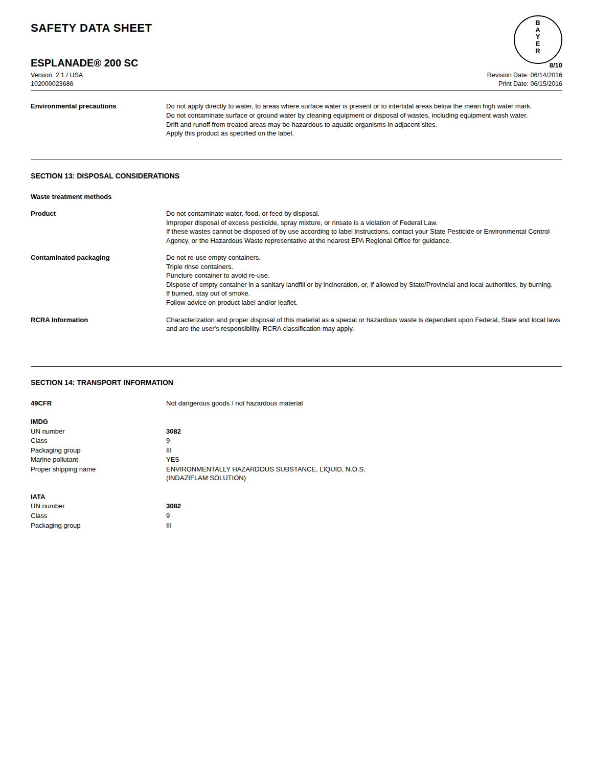BAYER
SAFETY DATA SHEET
ESPLANADE® 200 SC
8/10
Version 2.1 / USA
102000023686
Revision Date: 06/14/2016
Print Date: 06/15/2016
| Environmental precautions | Do not apply directly to water, to areas where surface water is present or to intertidal areas below the mean high water mark. Do not contaminate surface or ground water by cleaning equipment or disposal of wastes, including equipment wash water. Drift and runoff from treated areas may be hazardous to aquatic organisms in adjacent sites. Apply this product as specified on the label. |
SECTION 13: DISPOSAL CONSIDERATIONS
Waste treatment methods
| Product | Do not contaminate water, food, or feed by disposal. Improper disposal of excess pesticide, spray mixture, or rinsate is a violation of Federal Law. If these wastes cannot be disposed of by use according to label instructions, contact your State Pesticide or Environmental Control Agency, or the Hazardous Waste representative at the nearest EPA Regional Office for guidance. |
| Contaminated packaging | Do not re-use empty containers. Triple rinse containers. Puncture container to avoid re-use. Dispose of empty container in a sanitary landfill or by incineration, or, if allowed by State/Provincial and local authorities, by burning. If burned, stay out of smoke. Follow advice on product label and/or leaflet. |
| RCRA Information | Characterization and proper disposal of this material as a special or hazardous waste is dependent upon Federal, State and local laws and are the user's responsibility. RCRA classification may apply. |
SECTION 14: TRANSPORT INFORMATION
| 49CFR | Not dangerous goods / not hazardous material |
IMDG
| UN number | 3082 |
| Class | 9 |
| Packaging group | III |
| Marine pollutant | YES |
| Proper shipping name | ENVIRONMENTALLY HAZARDOUS SUBSTANCE, LIQUID, N.O.S. (INDAZIFLAM SOLUTION) |
IATA
| UN number | 3082 |
| Class | 9 |
| Packaging group | III |